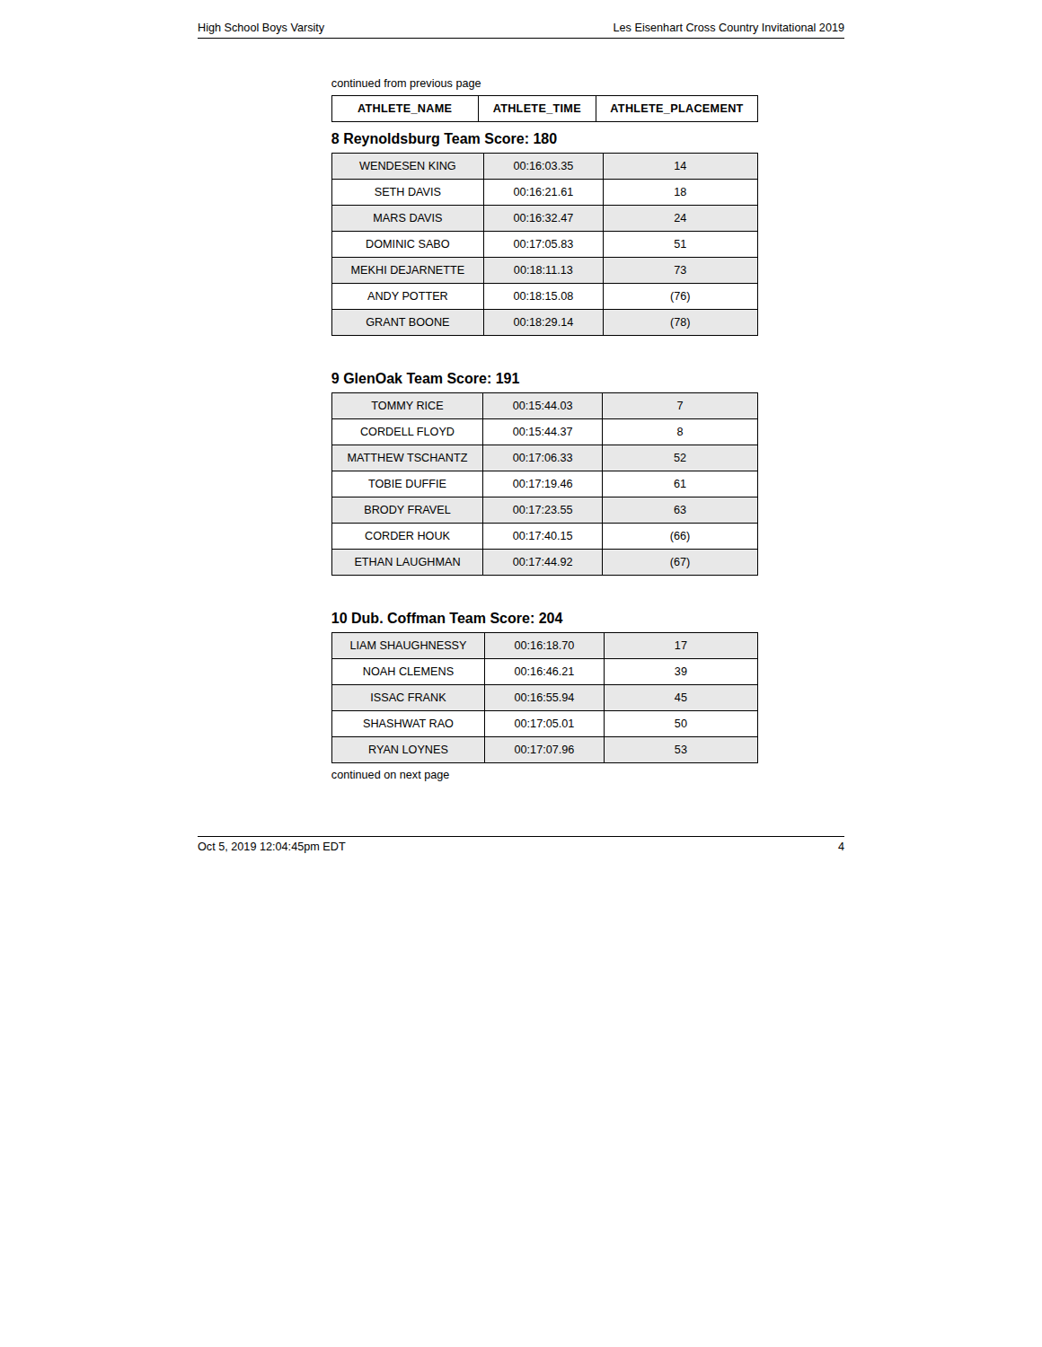High School Boys Varsity
Les Eisenhart Cross Country Invitational 2019
continued from previous page
| ATHLETE_NAME | ATHLETE_TIME | ATHLETE_PLACEMENT |
| --- | --- | --- |
8 Reynoldsburg Team Score: 180
| WENDESEN KING | 00:16:03.35 | 14 |
| SETH DAVIS | 00:16:21.61 | 18 |
| MARS DAVIS | 00:16:32.47 | 24 |
| DOMINIC SABO | 00:17:05.83 | 51 |
| MEKHI DEJARNETTE | 00:18:11.13 | 73 |
| ANDY POTTER | 00:18:15.08 | (76) |
| GRANT BOONE | 00:18:29.14 | (78) |
9 GlenOak Team Score: 191
| TOMMY RICE | 00:15:44.03 | 7 |
| CORDELL FLOYD | 00:15:44.37 | 8 |
| MATTHEW TSCHANTZ | 00:17:06.33 | 52 |
| TOBIE DUFFIE | 00:17:19.46 | 61 |
| BRODY FRAVEL | 00:17:23.55 | 63 |
| CORDER HOUK | 00:17:40.15 | (66) |
| ETHAN LAUGHMAN | 00:17:44.92 | (67) |
10 Dub. Coffman Team Score: 204
| LIAM SHAUGHNESSY | 00:16:18.70 | 17 |
| NOAH CLEMENS | 00:16:46.21 | 39 |
| ISSAC FRANK | 00:16:55.94 | 45 |
| SHASHWAT RAO | 00:17:05.01 | 50 |
| RYAN LOYNES | 00:17:07.96 | 53 |
continued on next page
Oct 5, 2019 12:04:45pm EDT
4